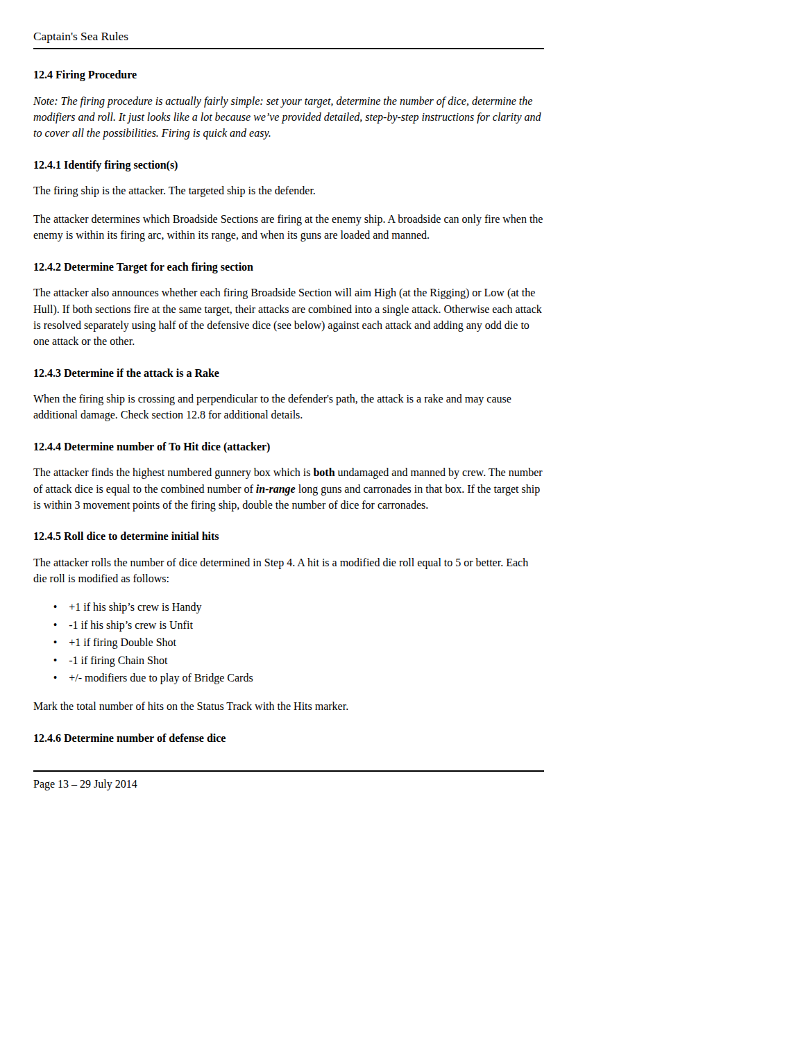Captain's Sea Rules
12.4 Firing Procedure
Note: The firing procedure is actually fairly simple: set your target, determine the number of dice, determine the modifiers and roll. It just looks like a lot because we’ve provided detailed, step-by-step instructions for clarity and to cover all the possibilities. Firing is quick and easy.
12.4.1 Identify firing section(s)
The firing ship is the attacker. The targeted ship is the defender.
The attacker determines which Broadside Sections are firing at the enemy ship. A broadside can only fire when the enemy is within its firing arc, within its range, and when its guns are loaded and manned.
12.4.2 Determine Target for each firing section
The attacker also announces whether each firing Broadside Section will aim High (at the Rigging) or Low (at the Hull). If both sections fire at the same target, their attacks are combined into a single attack. Otherwise each attack is resolved separately using half of the defensive dice (see below) against each attack and adding any odd die to one attack or the other.
12.4.3 Determine if the attack is a Rake
When the firing ship is crossing and perpendicular to the defender's path, the attack is a rake and may cause additional damage. Check section 12.8 for additional details.
12.4.4 Determine number of To Hit dice (attacker)
The attacker finds the highest numbered gunnery box which is both undamaged and manned by crew. The number of attack dice is equal to the combined number of in-range long guns and carronades in that box. If the target ship is within 3 movement points of the firing ship, double the number of dice for carronades.
12.4.5 Roll dice to determine initial hits
The attacker rolls the number of dice determined in Step 4. A hit is a modified die roll equal to 5 or better. Each die roll is modified as follows:
+1 if his ship’s crew is Handy
-1 if his ship’s crew is Unfit
+1 if firing Double Shot
-1 if firing Chain Shot
+/- modifiers due to play of Bridge Cards
Mark the total number of hits on the Status Track with the Hits marker.
12.4.6 Determine number of defense dice
Page 13 – 29 July 2014